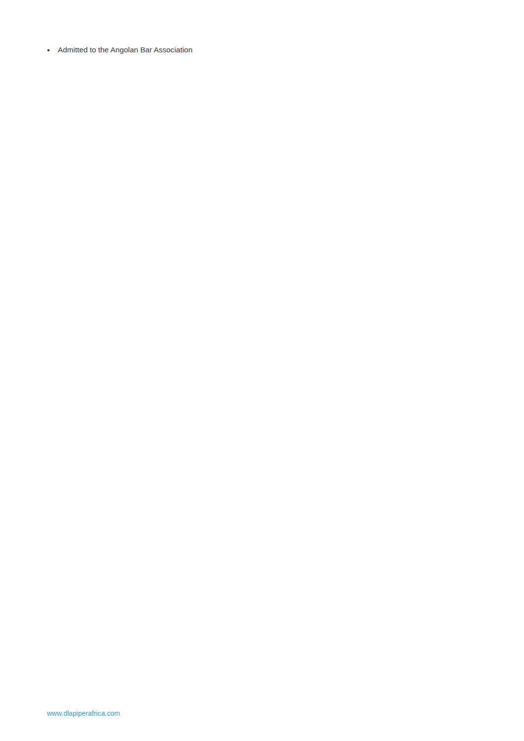Admitted to the Angolan Bar Association
www.dlapiperafrica.com